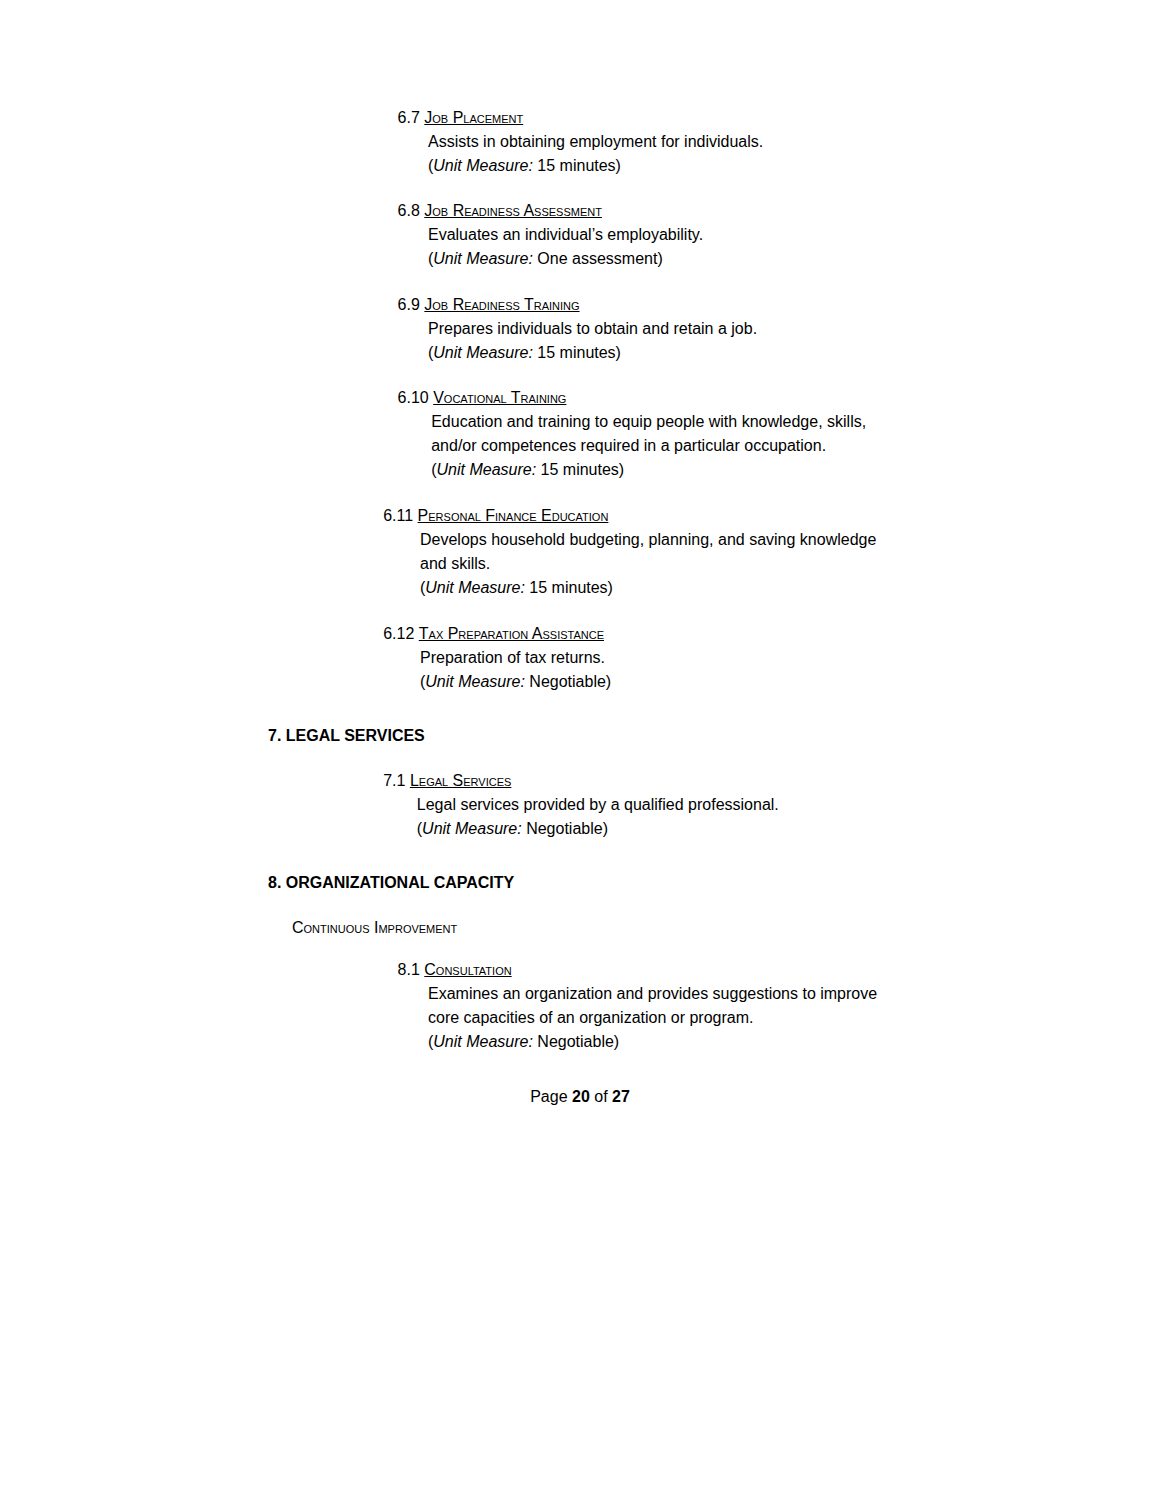6.7 Job Placement
Assists in obtaining employment for individuals.
(Unit Measure: 15 minutes)
6.8 Job Readiness Assessment
Evaluates an individual’s employability.
(Unit Measure: One assessment)
6.9 Job Readiness Training
Prepares individuals to obtain and retain a job.
(Unit Measure: 15 minutes)
6.10 Vocational Training
Education and training to equip people with knowledge, skills, and/or competences required in a particular occupation.
(Unit Measure: 15 minutes)
6.11 Personal Finance Education
Develops household budgeting, planning, and saving knowledge and skills.
(Unit Measure: 15 minutes)
6.12 Tax Preparation Assistance
Preparation of tax returns.
(Unit Measure: Negotiable)
7. LEGAL SERVICES
7.1 Legal Services
Legal services provided by a qualified professional.
(Unit Measure: Negotiable)
8. ORGANIZATIONAL CAPACITY
Continuous Improvement
8.1 Consultation
Examines an organization and provides suggestions to improve core capacities of an organization or program.
(Unit Measure: Negotiable)
Page 20 of 27